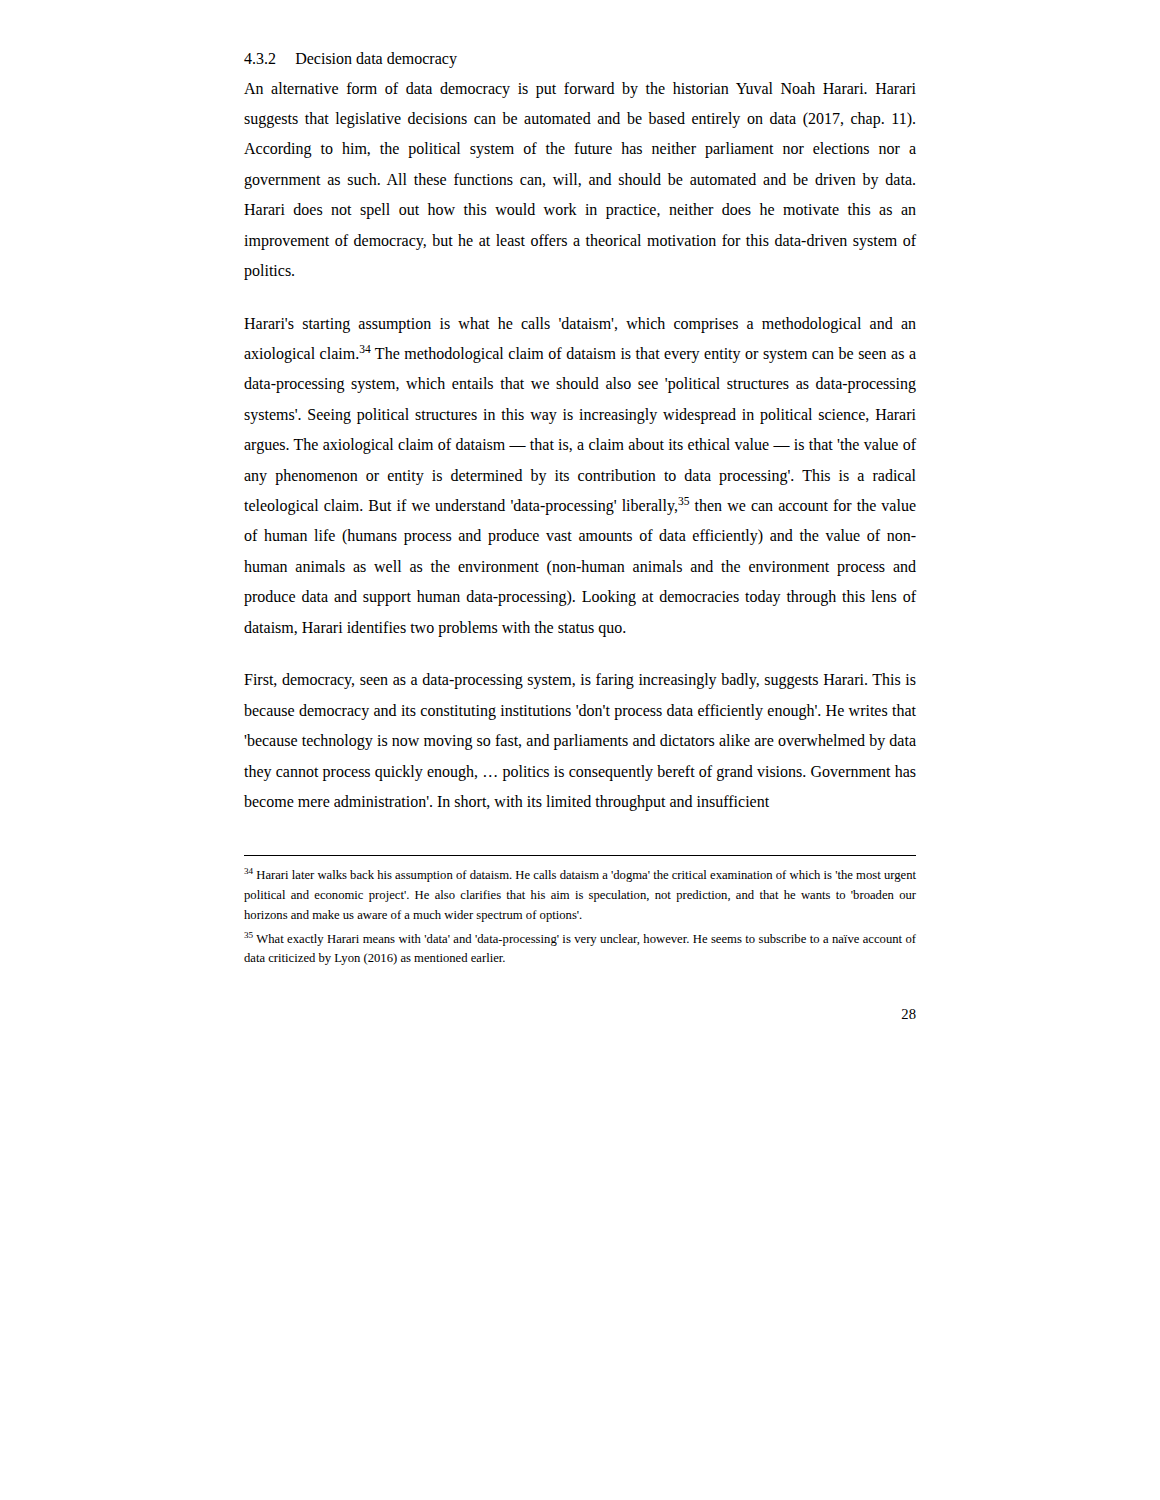4.3.2 Decision data democracy
An alternative form of data democracy is put forward by the historian Yuval Noah Harari. Harari suggests that legislative decisions can be automated and be based entirely on data (2017, chap. 11). According to him, the political system of the future has neither parliament nor elections nor a government as such. All these functions can, will, and should be automated and be driven by data. Harari does not spell out how this would work in practice, neither does he motivate this as an improvement of democracy, but he at least offers a theorical motivation for this data-driven system of politics.
Harari's starting assumption is what he calls 'dataism', which comprises a methodological and an axiological claim.34 The methodological claim of dataism is that every entity or system can be seen as a data-processing system, which entails that we should also see 'political structures as data-processing systems'. Seeing political structures in this way is increasingly widespread in political science, Harari argues. The axiological claim of dataism — that is, a claim about its ethical value — is that 'the value of any phenomenon or entity is determined by its contribution to data processing'. This is a radical teleological claim. But if we understand 'data-processing' liberally,35 then we can account for the value of human life (humans process and produce vast amounts of data efficiently) and the value of non-human animals as well as the environment (non-human animals and the environment process and produce data and support human data-processing). Looking at democracies today through this lens of dataism, Harari identifies two problems with the status quo.
First, democracy, seen as a data-processing system, is faring increasingly badly, suggests Harari. This is because democracy and its constituting institutions 'don't process data efficiently enough'. He writes that 'because technology is now moving so fast, and parliaments and dictators alike are overwhelmed by data they cannot process quickly enough, … politics is consequently bereft of grand visions. Government has become mere administration'. In short, with its limited throughput and insufficient
34 Harari later walks back his assumption of dataism. He calls dataism a 'dogma' the critical examination of which is 'the most urgent political and economic project'. He also clarifies that his aim is speculation, not prediction, and that he wants to 'broaden our horizons and make us aware of a much wider spectrum of options'.
35 What exactly Harari means with 'data' and 'data-processing' is very unclear, however. He seems to subscribe to a naïve account of data criticized by Lyon (2016) as mentioned earlier.
28